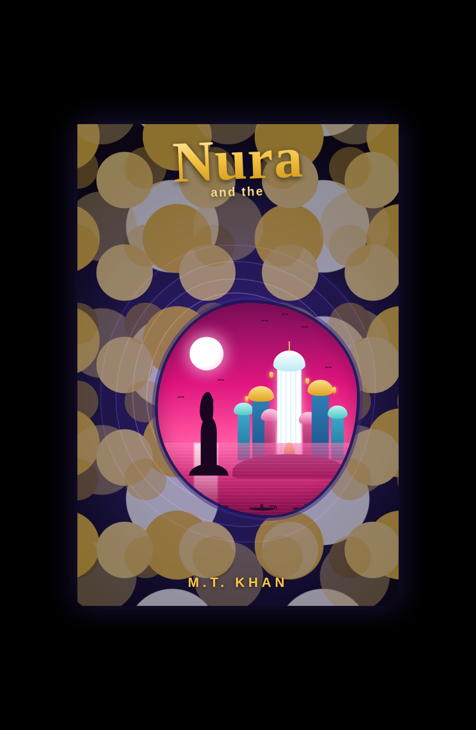Nura
and the Immortal Palace
M.T. KHAN
Cover of the book “Nura and the Immortal Palace” by M.T. Khan, showing a girl standing at the edge of a cave opening, looking out toward a glowing palace across pink water beneath a full moon.